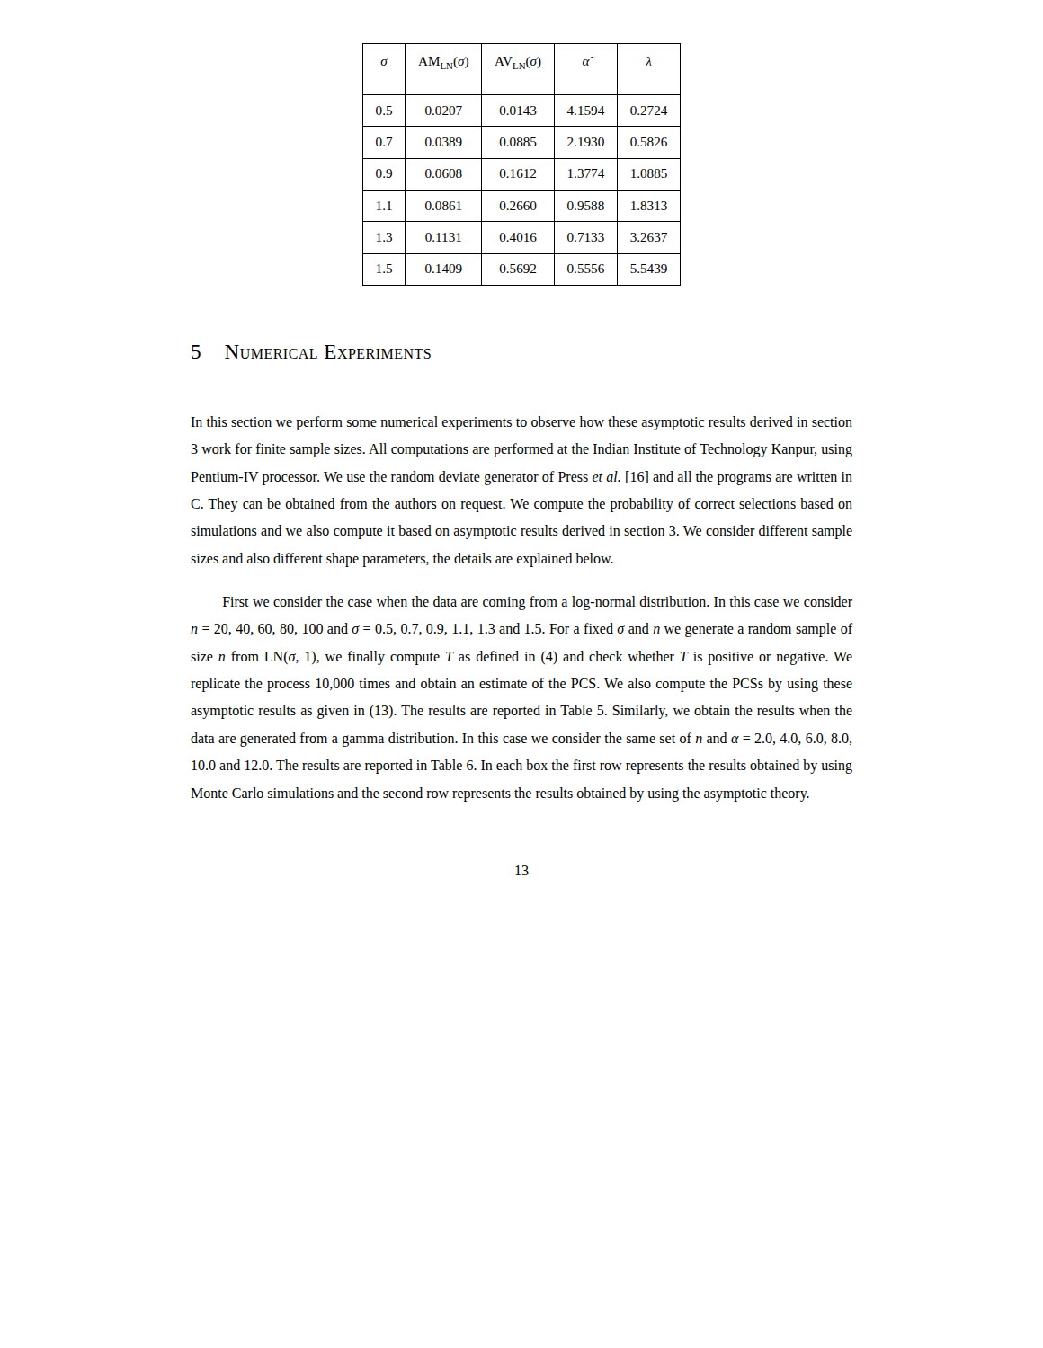| σ | AM LN ( σ ) | AV LN ( σ ) | α̃ | λ |
| --- | --- | --- | --- | --- |
| 0.5 | 0.0207 | 0.0143 | 4.1594 | 0.2724 |
| 0.7 | 0.0389 | 0.0885 | 2.1930 | 0.5826 |
| 0.9 | 0.0608 | 0.1612 | 1.3774 | 1.0885 |
| 1.1 | 0.0861 | 0.2660 | 0.9588 | 1.8313 |
| 1.3 | 0.1131 | 0.4016 | 0.7133 | 3.2637 |
| 1.5 | 0.1409 | 0.5692 | 0.5556 | 5.5439 |
5 Numerical Experiments
In this section we perform some numerical experiments to observe how these asymptotic results derived in section 3 work for finite sample sizes. All computations are performed at the Indian Institute of Technology Kanpur, using Pentium-IV processor. We use the random deviate generator of Press et al. [16] and all the programs are written in C. They can be obtained from the authors on request. We compute the probability of correct selections based on simulations and we also compute it based on asymptotic results derived in section 3. We consider different sample sizes and also different shape parameters, the details are explained below.
First we consider the case when the data are coming from a log-normal distribution. In this case we consider n = 20, 40, 60, 80, 100 and σ = 0.5, 0.7, 0.9, 1.1, 1.3 and 1.5. For a fixed σ and n we generate a random sample of size n from LN(σ, 1), we finally compute T as defined in (4) and check whether T is positive or negative. We replicate the process 10,000 times and obtain an estimate of the PCS. We also compute the PCSs by using these asymptotic results as given in (13). The results are reported in Table 5. Similarly, we obtain the results when the data are generated from a gamma distribution. In this case we consider the same set of n and α = 2.0, 4.0, 6.0, 8.0, 10.0 and 12.0. The results are reported in Table 6. In each box the first row represents the results obtained by using Monte Carlo simulations and the second row represents the results obtained by using the asymptotic theory.
13